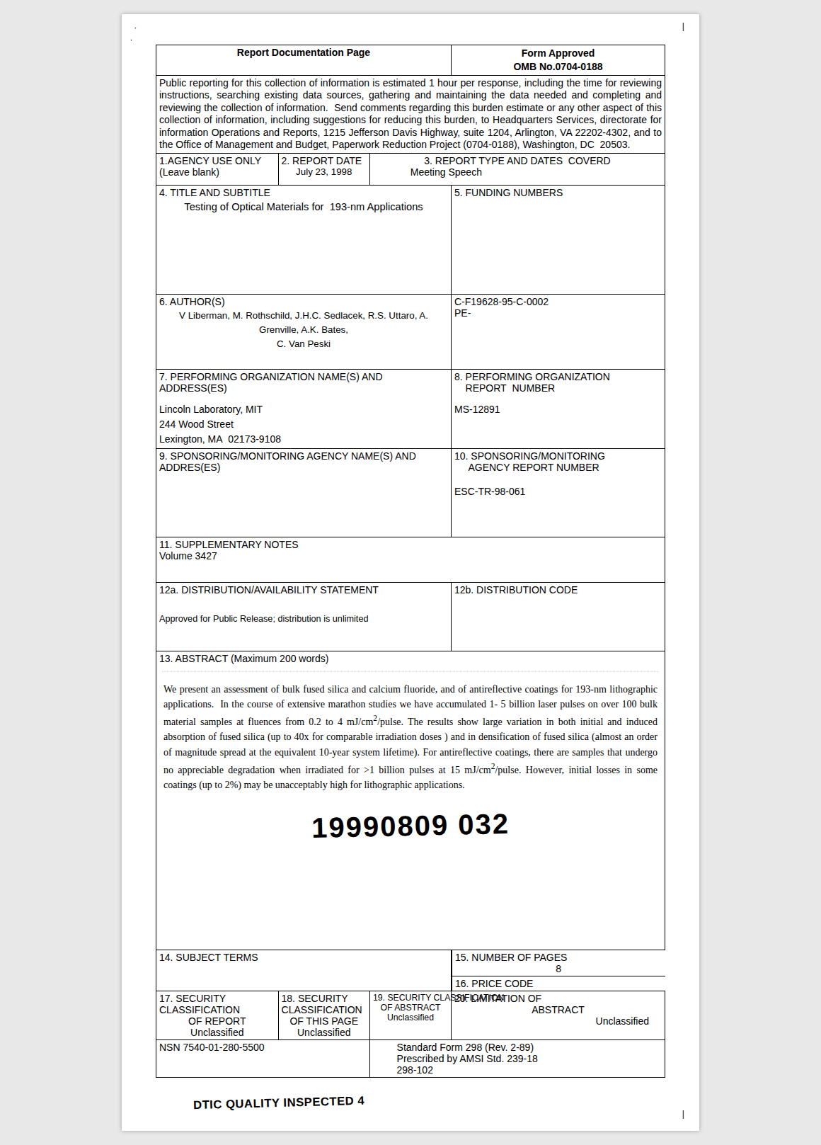·
·
|
| Report Documentation Page | Form Approved OMB No.0704-0188 |
| Public reporting for this collection of information is estimated 1 hour per response, including the time for reviewing instructions, searching existing data sources, gathering and maintaining the data needed and completing and reviewing the collection of information. Send comments regarding this burden estimate or any other aspect of this collection of information, including suggestions for reducing this burden, to Headquarters Services, directorate for information Operations and Reports, 1215 Jefferson Davis Highway, suite 1204, Arlington, VA 22202-4302, and to the Office of Management and Budget, Paperwork Reduction Project (0704-0188), Washington, DC 20503. |
| 1.AGENCY USE ONLY (Leave blank) | 2. REPORT DATE July 23, 1998 | 3. REPORT TYPE AND DATES COVERD Meeting Speech |
| 4. TITLE AND SUBTITLE Testing of Optical Materials for 193-nm Applications | 5. FUNDING NUMBERS |
| 6. AUTHOR(S) V Liberman, M. Rothschild, J.H.C. Sedlacek, R.S. Uttaro, A. Grenville, A.K. Bates, C. Van Peski | C-F19628-95-C-0002 PE- |
| 7. PERFORMING ORGANIZATION NAME(S) AND ADDRESS(ES) Lincoln Laboratory, MIT 244 Wood Street Lexington, MA 02173-9108 | 8. PERFORMING ORGANIZATION REPORT NUMBER MS-12891 |
| 9. SPONSORING/MONITORING AGENCY NAME(S) AND ADDRES(ES) | 10. SPONSORING/MONITORING AGENCY REPORT NUMBER ESC-TR-98-061 |
| 11. SUPPLEMENTARY NOTES Volume 3427 |
| 12a. DISTRIBUTION/AVAILABILITY STATEMENT Approved for Public Release; distribution is unlimited | 12b. DISTRIBUTION CODE |
| 13. ABSTRACT (Maximum 200 words) We present an assessment of bulk fused silica and calcium fluoride, and of antireflective coatings for 193-nm lithographic applications. In the course of extensive marathon studies we have accumulated 1- 5 billion laser pulses on over 100 bulk material samples at fluences from 0.2 to 4 mJ/cm 2 /pulse. The results show large variation in both initial and induced absorption of fused silica (up to 40x for comparable irradiation doses ) and in densification of fused silica (almost an order of magnitude spread at the equivalent 10-year system lifetime). For antireflective coatings, there are samples that undergo no appreciable degradation when irradiated for >1 billion pulses at 15 mJ/cm 2 /pulse. However, initial losses in some coatings (up to 2%) may be unacceptably high for lithographic applications. 19990809 032 |
| 14. SUBJECT TERMS | / 15. NUMBER OF PAGES 8 / / 16. PRICE CODE / |
| 17. SECURITY CLASSIFICATION OF REPORT Unclassified | 18. SECURITY CLASSIFICATION OF THIS PAGE Unclassified | 19. SECURITY CLASSIFICATION OF ABSTRACT Unclassified | 20. LIMITATION OF ABSTRACT Unclassified |
| NSN 7540-01-280-5500 | Standard Form 298 (Rev. 2-89) Prescribed by AMSI Std. 239-18 298-102 |
DTIC QUALITY INSPECTED 4
|